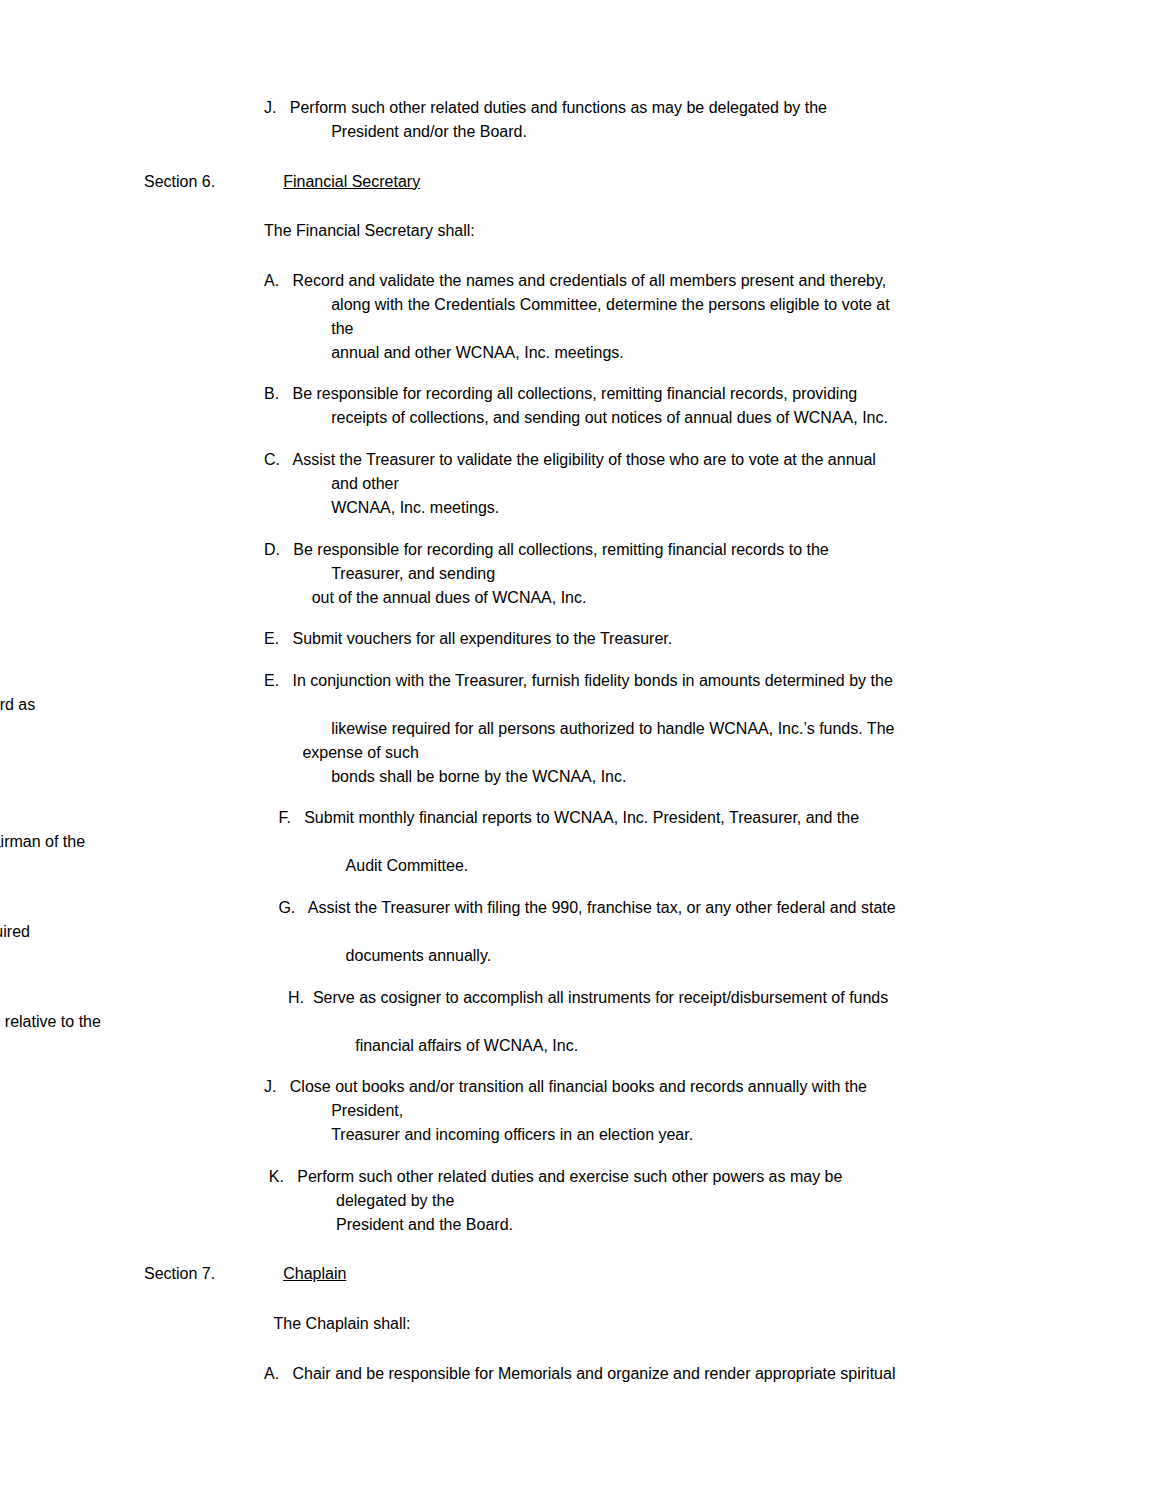J. Perform such other related duties and functions as may be delegated by thePresident and/or the Board.
Section 6. Financial Secretary
The Financial Secretary shall:
A. Record and validate the names and credentials of all members present and thereby,along with the Credentials Committee, determine the persons eligible to vote at the annual and other WCNAA, Inc. meetings.
B. Be responsible for recording all collections, remitting financial records, providingreceipts of collections, and sending out notices of annual dues of WCNAA, Inc.
C. Assist the Treasurer to validate the eligibility of those who are to vote at the annualand other WCNAA, Inc. meetings.
D. Be responsible for recording all collections, remitting financial records to theTreasurer, and sending out of the annual dues of WCNAA, Inc.
E. Submit vouchers for all expenditures to the Treasurer.
E. In conjunction with the Treasurer, furnish fidelity bonds in amounts determined by theBoard as likewise required for all persons authorized to handle WCNAA, Inc.’s funds. The expense of such bonds shall be borne by the WCNAA, Inc.
F. Submit monthly financial reports to WCNAA, Inc. President, Treasurer, and theChairman of the Audit Committee.
G. Assist the Treasurer with filing the 990, franchise tax, or any other federal and staterequired documents annually.
H. Serve as cosigner to accomplish all instruments for receipt/disbursement of fundsrelative to the financial affairs of WCNAA, Inc.
J. Close out books and/or transition all financial books and records annually with thePresident, Treasurer and incoming officers in an election year.
K. Perform such other related duties and exercise such other powers as may bedelegated by the President and the Board.
Section 7. Chaplain
The Chaplain shall:
A. Chair and be responsible for Memorials and organize and render appropriate spiritual